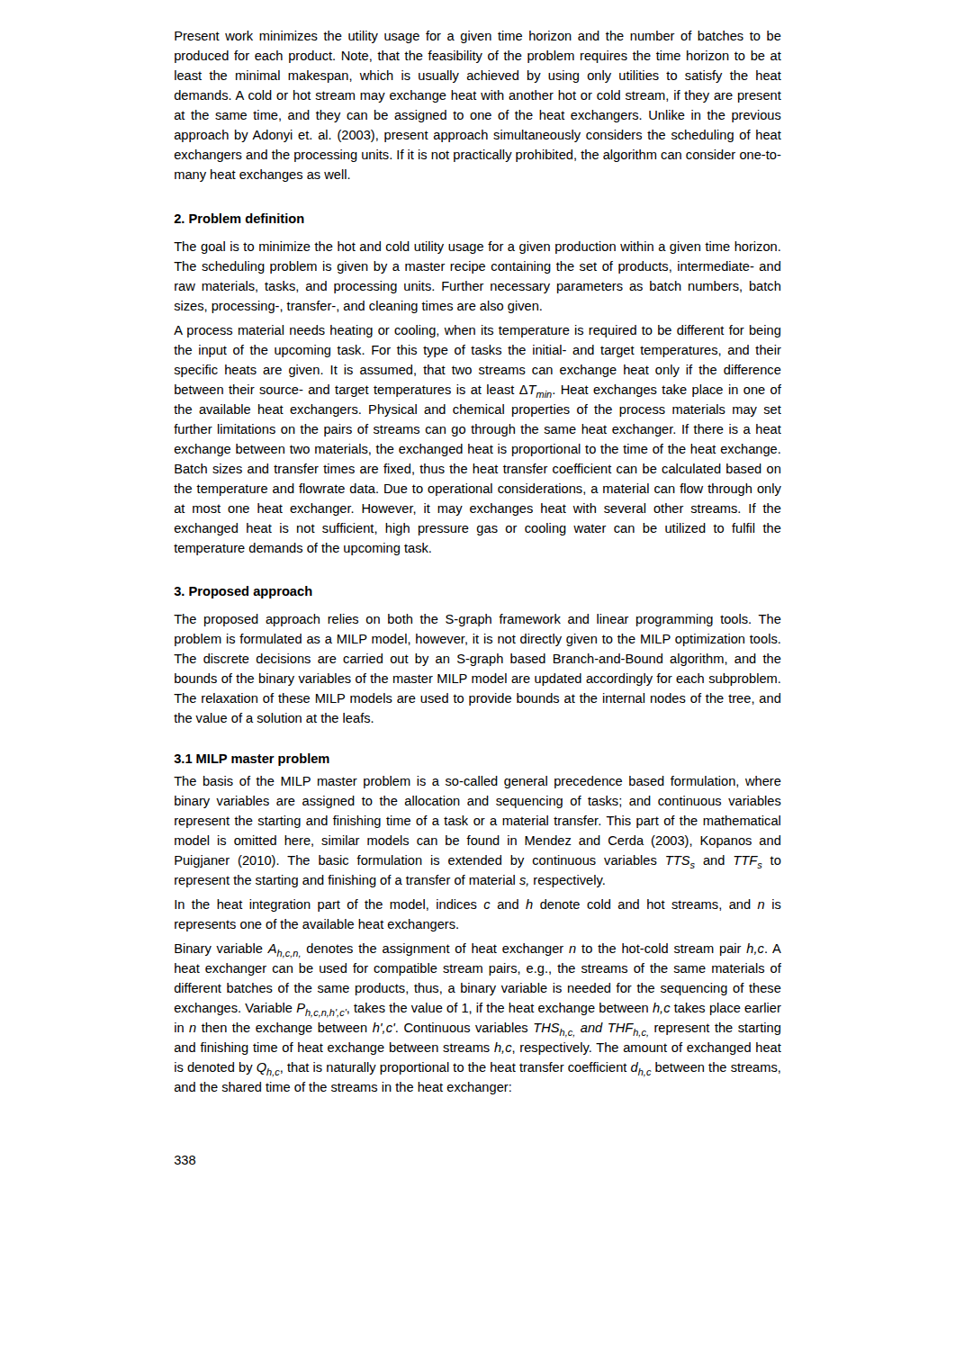Present work minimizes the utility usage for a given time horizon and the number of batches to be produced for each product. Note, that the feasibility of the problem requires the time horizon to be at least the minimal makespan, which is usually achieved by using only utilities to satisfy the heat demands. A cold or hot stream may exchange heat with another hot or cold stream, if they are present at the same time, and they can be assigned to one of the heat exchangers. Unlike in the previous approach by Adonyi et. al. (2003), present approach simultaneously considers the scheduling of heat exchangers and the processing units. If it is not practically prohibited, the algorithm can consider one-to-many heat exchanges as well.
2. Problem definition
The goal is to minimize the hot and cold utility usage for a given production within a given time horizon. The scheduling problem is given by a master recipe containing the set of products, intermediate- and raw materials, tasks, and processing units. Further necessary parameters as batch numbers, batch sizes, processing-, transfer-, and cleaning times are also given.
A process material needs heating or cooling, when its temperature is required to be different for being the input of the upcoming task. For this type of tasks the initial- and target temperatures, and their specific heats are given. It is assumed, that two streams can exchange heat only if the difference between their source- and target temperatures is at least ΔTmin. Heat exchanges take place in one of the available heat exchangers. Physical and chemical properties of the process materials may set further limitations on the pairs of streams can go through the same heat exchanger. If there is a heat exchange between two materials, the exchanged heat is proportional to the time of the heat exchange. Batch sizes and transfer times are fixed, thus the heat transfer coefficient can be calculated based on the temperature and flowrate data. Due to operational considerations, a material can flow through only at most one heat exchanger. However, it may exchanges heat with several other streams. If the exchanged heat is not sufficient, high pressure gas or cooling water can be utilized to fulfil the temperature demands of the upcoming task.
3. Proposed approach
The proposed approach relies on both the S-graph framework and linear programming tools. The problem is formulated as a MILP model, however, it is not directly given to the MILP optimization tools. The discrete decisions are carried out by an S-graph based Branch-and-Bound algorithm, and the bounds of the binary variables of the master MILP model are updated accordingly for each subproblem. The relaxation of these MILP models are used to provide bounds at the internal nodes of the tree, and the value of a solution at the leafs.
3.1 MILP master problem
The basis of the MILP master problem is a so-called general precedence based formulation, where binary variables are assigned to the allocation and sequencing of tasks; and continuous variables represent the starting and finishing time of a task or a material transfer. This part of the mathematical model is omitted here, similar models can be found in Mendez and Cerda (2003), Kopanos and Puigjaner (2010). The basic formulation is extended by continuous variables TTSs and TTFs to represent the starting and finishing of a transfer of material s, respectively.
In the heat integration part of the model, indices c and h denote cold and hot streams, and n is represents one of the available heat exchangers.
Binary variable Ah,c,n, denotes the assignment of heat exchanger n to the hot-cold stream pair h,c. A heat exchanger can be used for compatible stream pairs, e.g., the streams of the same materials of different batches of the same products, thus, a binary variable is needed for the sequencing of these exchanges. Variable Ph,c,n,h',c', takes the value of 1, if the heat exchange between h,c takes place earlier in n then the exchange between h',c'. Continuous variables THSh,c, and THFh,c, represent the starting and finishing time of heat exchange between streams h,c, respectively. The amount of exchanged heat is denoted by Qh,c, that is naturally proportional to the heat transfer coefficient dh,c between the streams, and the shared time of the streams in the heat exchanger:
338